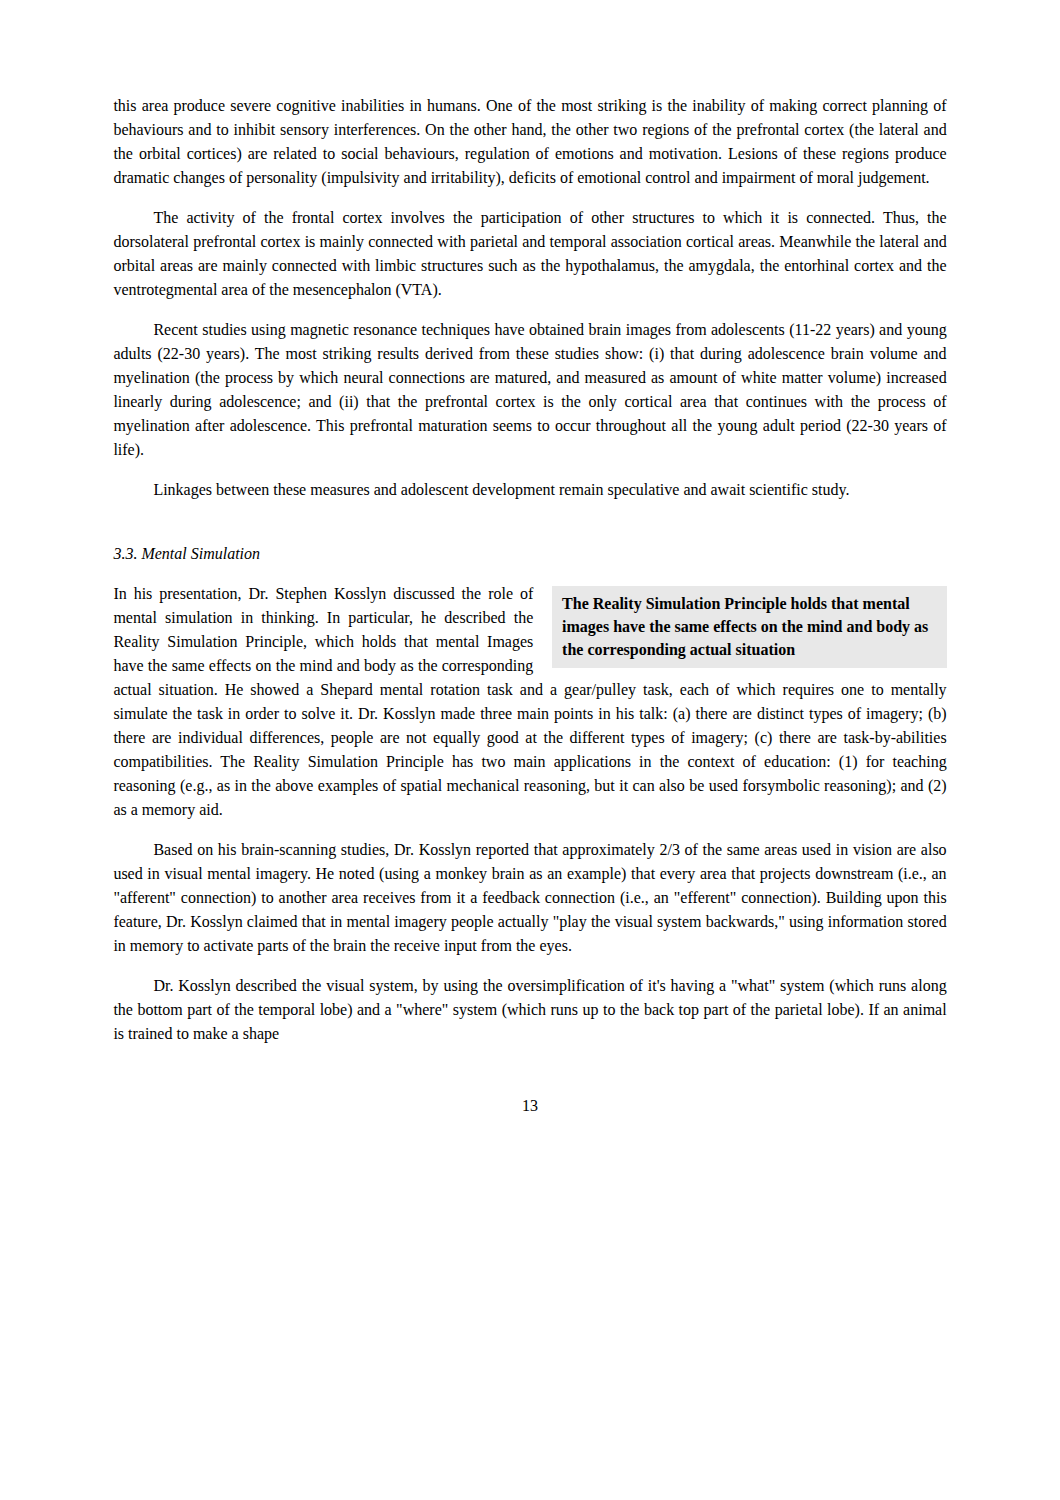this area produce severe cognitive inabilities in humans. One of the most striking is the inability of making correct planning of behaviours and to inhibit sensory interferences. On the other hand, the other two regions of the prefrontal cortex (the lateral and the orbital cortices) are related to social behaviours, regulation of emotions and motivation. Lesions of these regions produce dramatic changes of personality (impulsivity and irritability), deficits of emotional control and impairment of moral judgement.
The activity of the frontal cortex involves the participation of other structures to which it is connected. Thus, the dorsolateral prefrontal cortex is mainly connected with parietal and temporal association cortical areas. Meanwhile the lateral and orbital areas are mainly connected with limbic structures such as the hypothalamus, the amygdala, the entorhinal cortex and the ventrotegmental area of the mesencephalon (VTA).
Recent studies using magnetic resonance techniques have obtained brain images from adolescents (11-22 years) and young adults (22-30 years). The most striking results derived from these studies show: (i) that during adolescence brain volume and myelination (the process by which neural connections are matured, and measured as amount of white matter volume) increased linearly during adolescence; and (ii) that the prefrontal cortex is the only cortical area that continues with the process of myelination after adolescence. This prefrontal maturation seems to occur throughout all the young adult period (22-30 years of life).
Linkages between these measures and adolescent development remain speculative and await scientific study.
3.3. Mental Simulation
The Reality Simulation Principle holds that mental images have the same effects on the mind and body as the corresponding actual situation
In his presentation, Dr. Stephen Kosslyn discussed the role of mental simulation in thinking. In particular, he described the Reality Simulation Principle, which holds that mental Images have the same effects on the mind and body as the corresponding actual situation. He showed a Shepard mental rotation task and a gear/pulley task, each of which requires one to mentally simulate the task in order to solve it. Dr. Kosslyn made three main points in his talk: (a) there are distinct types of imagery; (b) there are individual differences, people are not equally good at the different types of imagery; (c) there are task-by-abilities compatibilities. The Reality Simulation Principle has two main applications in the context of education: (1) for teaching reasoning (e.g., as in the above examples of spatial mechanical reasoning, but it can also be used forsymbolic reasoning); and (2) as a memory aid.
Based on his brain-scanning studies, Dr. Kosslyn reported that approximately 2/3 of the same areas used in vision are also used in visual mental imagery. He noted (using a monkey brain as an example) that every area that projects downstream (i.e., an "afferent" connection) to another area receives from it a feedback connection (i.e., an "efferent" connection). Building upon this feature, Dr. Kosslyn claimed that in mental imagery people actually "play the visual system backwards," using information stored in memory to activate parts of the brain the receive input from the eyes.
Dr. Kosslyn described the visual system, by using the oversimplification of it's having a "what" system (which runs along the bottom part of the temporal lobe) and a "where" system (which runs up to the back top part of the parietal lobe). If an animal is trained to make a shape
13